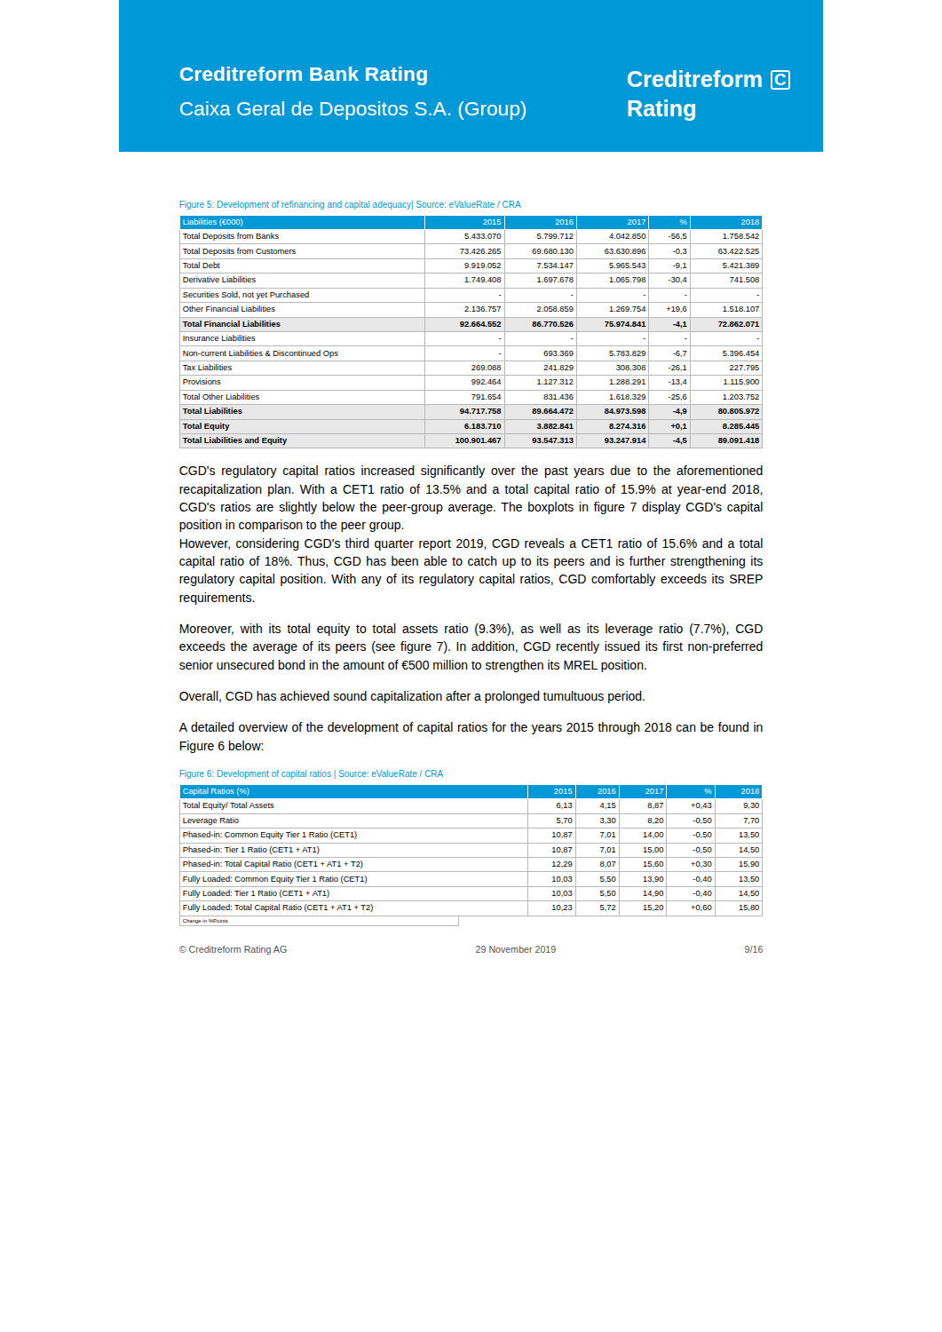Creditreform Bank Rating
Caixa Geral de Depositos S.A. (Group)
Creditreform C
Rating
Figure 5: Development of refinancing and capital adequacy| Source: eValueRate / CRA
| Liabilities (€000) | 2015 | 2016 | 2017 | % | 2018 |
| --- | --- | --- | --- | --- | --- |
| Total Deposits from Banks | 5.433.070 | 5.799.712 | 4.042.850 | -56,5 | 1.758.542 |
| Total Deposits from Customers | 73.426.265 | 69.680.130 | 63.630.896 | -0,3 | 63.422.525 |
| Total Debt | 9.919.052 | 7.534.147 | 5.965.543 | -9,1 | 5.421.389 |
| Derivative Liabilities | 1.749.408 | 1.697.678 | 1.065.798 | -30,4 | 741.508 |
| Securities Sold, not yet Purchased | - | - | - | - | - |
| Other Financial Liabilities | 2.136.757 | 2.058.859 | 1.269.754 | +19,6 | 1.518.107 |
| Total Financial Liabilities | 92.664.552 | 86.770.526 | 75.974.841 | -4,1 | 72.862.071 |
| Insurance Liabilities | - | - | - | - | - |
| Non-current Liabilities & Discontinued Ops | - | 693.369 | 5.783.829 | -6,7 | 5.396.454 |
| Tax Liabilities | 269.088 | 241.829 | 308.308 | -26,1 | 227.795 |
| Provisions | 992.464 | 1.127.312 | 1.288.291 | -13,4 | 1.115.900 |
| Total Other Liabilities | 791.654 | 831.436 | 1.618.329 | -25,6 | 1.203.752 |
| Total Liabilities | 94.717.758 | 89.664.472 | 84.973.598 | -4,9 | 80.805.972 |
| Total Equity | 6.183.710 | 3.882.841 | 8.274.316 | +0,1 | 8.285.445 |
| Total Liabilities and Equity | 100.901.467 | 93.547.313 | 93.247.914 | -4,5 | 89.091.418 |
CGD's regulatory capital ratios increased significantly over the past years due to the aforementioned recapitalization plan. With a CET1 ratio of 13.5% and a total capital ratio of 15.9% at year-end 2018, CGD's ratios are slightly below the peer-group average. The boxplots in figure 7 display CGD's capital position in comparison to the peer group.
However, considering CGD's third quarter report 2019, CGD reveals a CET1 ratio of 15.6% and a total capital ratio of 18%. Thus, CGD has been able to catch up to its peers and is further strengthening its regulatory capital position. With any of its regulatory capital ratios, CGD comfortably exceeds its SREP requirements.
Moreover, with its total equity to total assets ratio (9.3%), as well as its leverage ratio (7.7%), CGD exceeds the average of its peers (see figure 7). In addition, CGD recently issued its first non-preferred senior unsecured bond in the amount of €500 million to strengthen its MREL position.
Overall, CGD has achieved sound capitalization after a prolonged tumultuous period.
A detailed overview of the development of capital ratios for the years 2015 through 2018 can be found in Figure 6 below:
Figure 6: Development of capital ratios | Source: eValueRate / CRA
| Capital Ratios (%) | 2015 | 2016 | 2017 | % | 2018 |
| --- | --- | --- | --- | --- | --- |
| Total Equity/ Total Assets | 6,13 | 4,15 | 8,87 | +0,43 | 9,30 |
| Leverage Ratio | 5,70 | 3,30 | 8,20 | -0,50 | 7,70 |
| Phased-in: Common Equity Tier 1 Ratio (CET1) | 10,87 | 7,01 | 14,00 | -0,50 | 13,50 |
| Phased-in: Tier 1 Ratio (CET1 + AT1) | 10,87 | 7,01 | 15,00 | -0,50 | 14,50 |
| Phased-in: Total Capital Ratio (CET1 + AT1 + T2) | 12,29 | 8,07 | 15,60 | +0,30 | 15,90 |
| Fully Loaded: Common Equity Tier 1 Ratio (CET1) | 10,03 | 5,50 | 13,90 | -0,40 | 13,50 |
| Fully Loaded: Tier 1 Ratio (CET1 + AT1) | 10,03 | 5,50 | 14,90 | -0,40 | 14,50 |
| Fully Loaded: Total Capital Ratio (CET1 + AT1 + T2) | 10,23 | 5,72 | 15,20 | +0,60 | 15,80 |
Change in %Points
© Creditreform Rating AG
29 November 2019
9/16